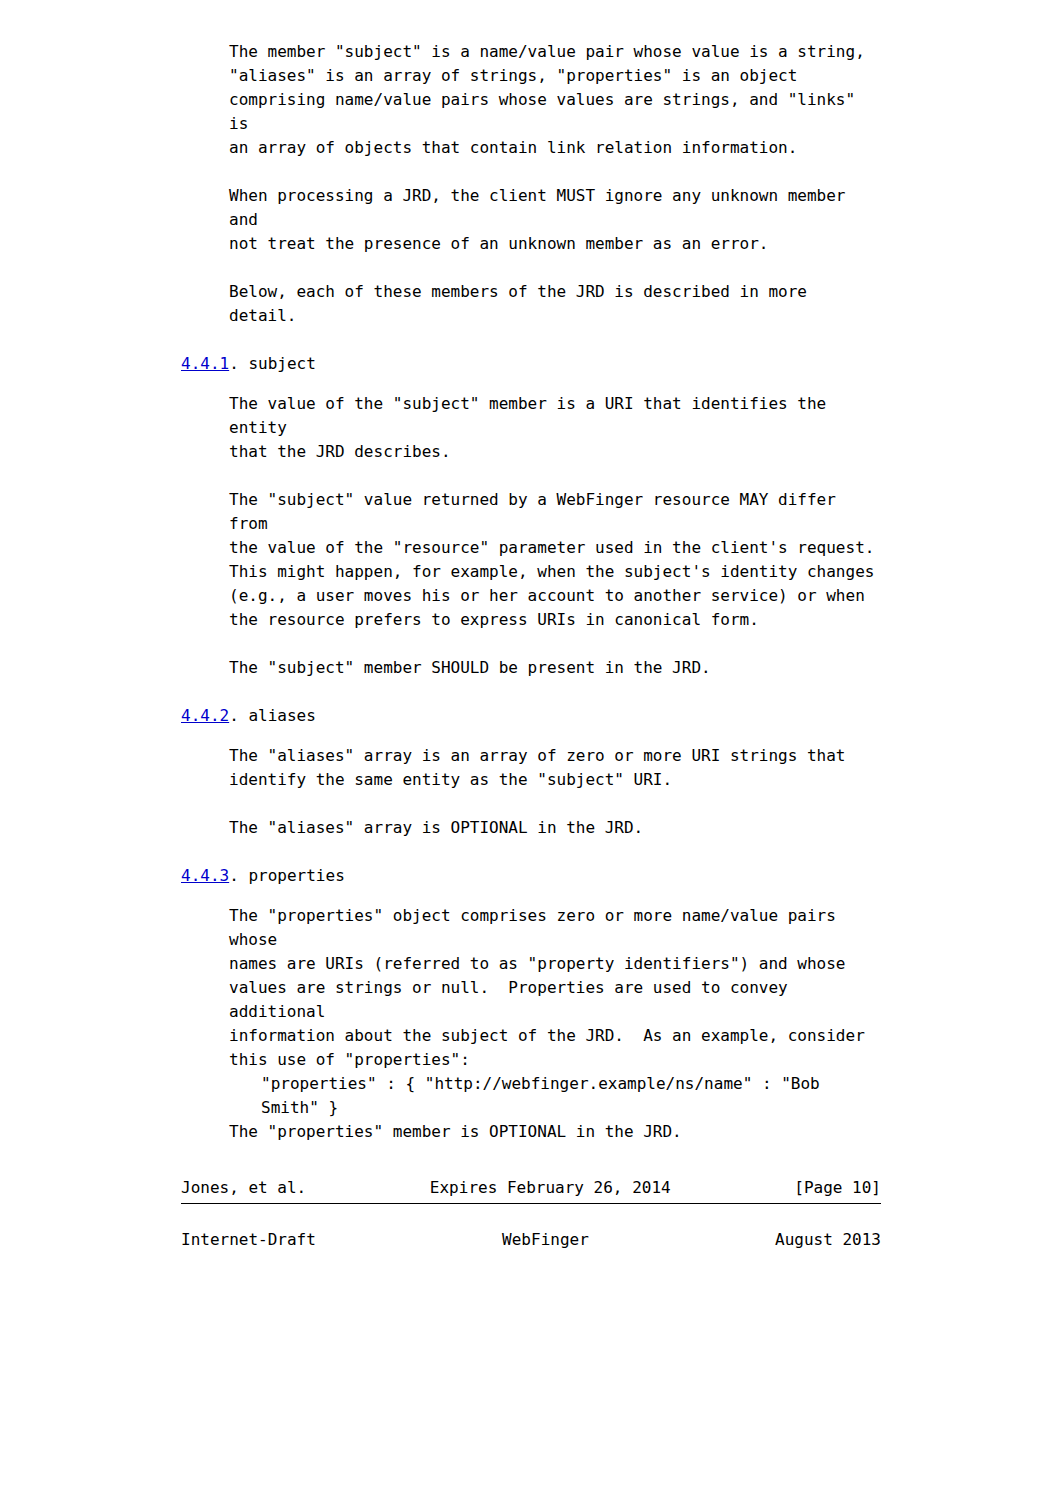The member "subject" is a name/value pair whose value is a string,
"aliases" is an array of strings, "properties" is an object
comprising name/value pairs whose values are strings, and "links" is
an array of objects that contain link relation information.

When processing a JRD, the client MUST ignore any unknown member and
not treat the presence of an unknown member as an error.

Below, each of these members of the JRD is described in more detail.
4.4.1. subject
The value of the "subject" member is a URI that identifies the entity
that the JRD describes.

The "subject" value returned by a WebFinger resource MAY differ from
the value of the "resource" parameter used in the client's request.
This might happen, for example, when the subject's identity changes
(e.g., a user moves his or her account to another service) or when
the resource prefers to express URIs in canonical form.

The "subject" member SHOULD be present in the JRD.
4.4.2. aliases
The "aliases" array is an array of zero or more URI strings that
identify the same entity as the "subject" URI.

The "aliases" array is OPTIONAL in the JRD.
4.4.3. properties
The "properties" object comprises zero or more name/value pairs whose
names are URIs (referred to as "property identifiers") and whose
values are strings or null.  Properties are used to convey additional
information about the subject of the JRD.  As an example, consider
this use of "properties":
"properties" : { "http://webfinger.example/ns/name" : "Bob Smith" }
The "properties" member is OPTIONAL in the JRD.
Jones, et al. Expires February 26, 2014 [Page 10]
Internet-Draft WebFinger August 2013